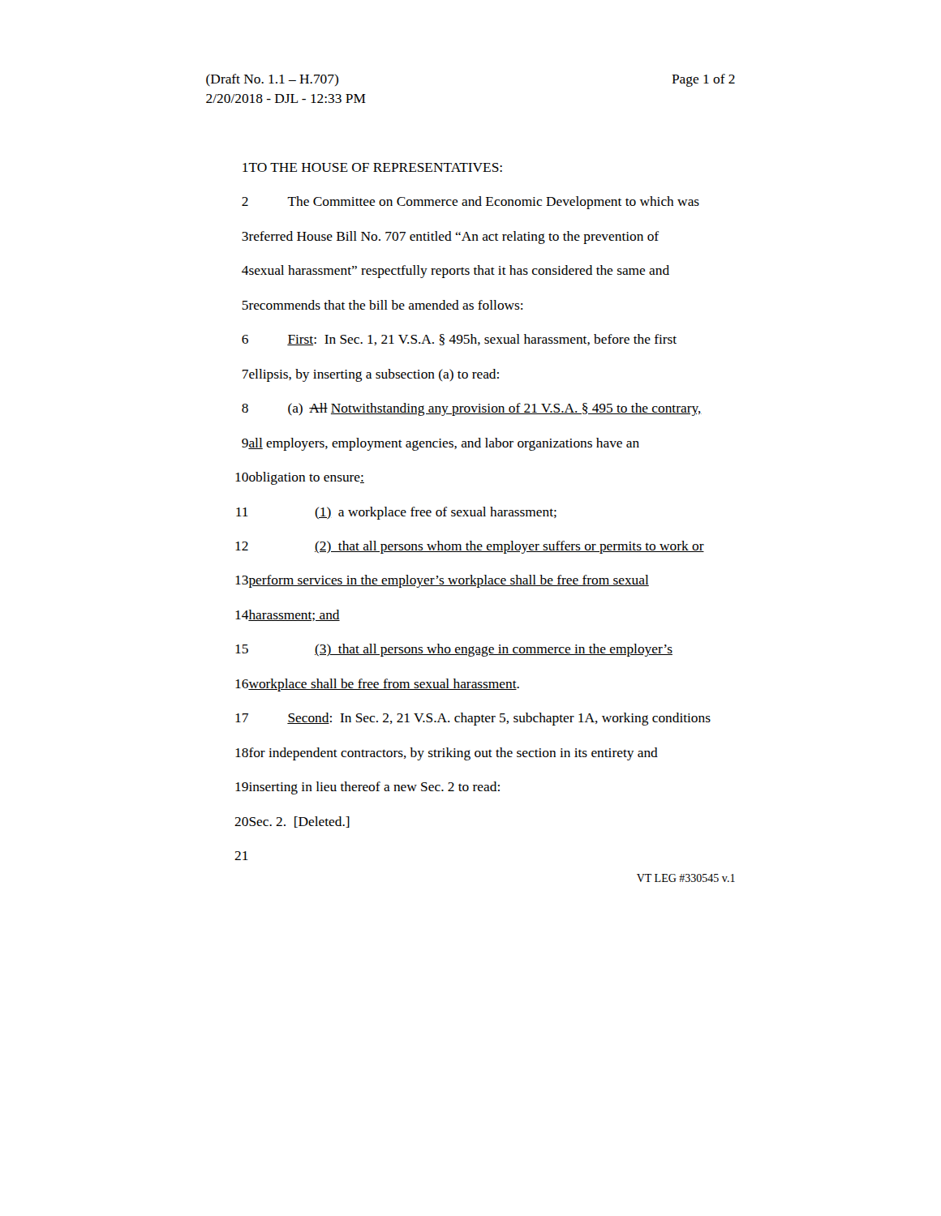(Draft No. 1.1 – H.707)
2/20/2018 - DJL - 12:33 PM
Page 1 of 2
| 1 | TO THE HOUSE OF REPRESENTATIVES: |
| 2 | The Committee on Commerce and Economic Development to which was |
| 3 | referred House Bill No. 707 entitled “An act relating to the prevention of |
| 4 | sexual harassment” respectfully reports that it has considered the same and |
| 5 | recommends that the bill be amended as follows: |
| 6 | First : In Sec. 1, 21 V.S.A. § 495h, sexual harassment, before the first |
| 7 | ellipsis, by inserting a subsection (a) to read: |
| 8 | (a) All Notwithstanding any provision of 21 V.S.A. § 495 to the contrary, |
| 9 | all employers, employment agencies, and labor organizations have an |
| 10 | obligation to ensure : |
| 11 | (1) a workplace free of sexual harassment ; |
| 12 | (2) that all persons whom the employer suffers or permits to work or |
| 13 | perform services in the employer’s workplace shall be free from sexual |
| 14 | harassment; and |
| 15 | (3) that all persons who engage in commerce in the employer’s |
| 16 | workplace shall be free from sexual harassment . |
| 17 | Second : In Sec. 2, 21 V.S.A. chapter 5, subchapter 1A, working conditions |
| 18 | for independent contractors, by striking out the section in its entirety and |
| 19 | inserting in lieu thereof a new Sec. 2 to read: |
| 20 | Sec. 2. [Deleted.] |
| 21 | |
VT LEG #330545 v.1